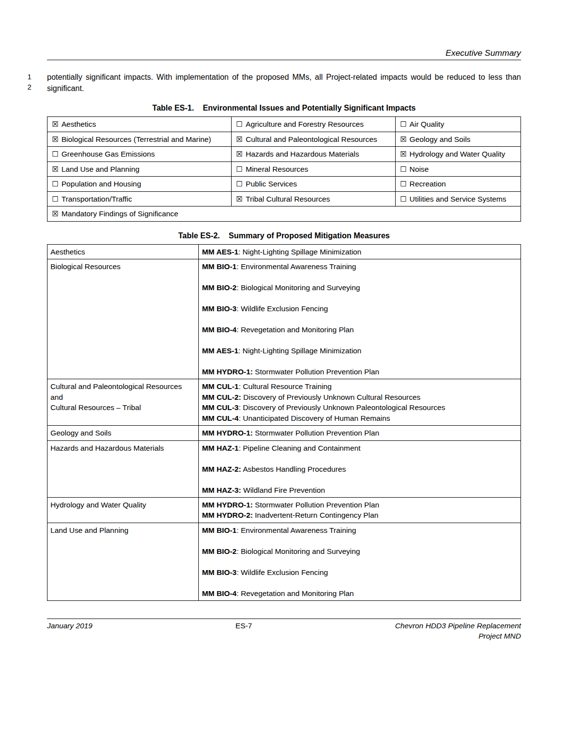Executive Summary
1
2 potentially significant impacts. With implementation of the proposed MMs, all Project-related impacts would be reduced to less than significant.
Table ES-1. Environmental Issues and Potentially Significant Impacts
| ☒ | Aesthetics | ☐ | Agriculture and Forestry Resources | ☐ | Air Quality |
| ☒ | Biological Resources (Terrestrial and Marine) | ☒ | Cultural and Paleontological Resources | ☒ | Geology and Soils |
| ☐ | Greenhouse Gas Emissions | ☒ | Hazards and Hazardous Materials | ☒ | Hydrology and Water Quality |
| ☒ | Land Use and Planning | ☐ | Mineral Resources | ☐ | Noise |
| ☐ | Population and Housing | ☐ | Public Services | ☐ | Recreation |
| ☐ | Transportation/Traffic | ☒ | Tribal Cultural Resources | ☐ | Utilities and Service Systems |
| ☒ | Mandatory Findings of Significance |
Table ES-2. Summary of Proposed Mitigation Measures
| Aesthetics | MM AES-1 : Night-Lighting Spillage Minimization |
| Biological Resources | MM BIO-1 : Environmental Awareness Training MM BIO-2 : Biological Monitoring and Surveying MM BIO-3 : Wildlife Exclusion Fencing MM BIO-4 : Revegetation and Monitoring Plan MM AES-1 : Night-Lighting Spillage Minimization MM HYDRO-1: Stormwater Pollution Prevention Plan |
| Cultural and Paleontological Resources and Cultural Resources – Tribal | MM CUL-1 : Cultural Resource Training MM CUL-2: Discovery of Previously Unknown Cultural Resources MM CUL-3 : Discovery of Previously Unknown Paleontological Resources MM CUL-4 : Unanticipated Discovery of Human Remains |
| Geology and Soils | MM HYDRO-1: Stormwater Pollution Prevention Plan |
| Hazards and Hazardous Materials | MM HAZ-1 : Pipeline Cleaning and Containment MM HAZ-2: Asbestos Handling Procedures MM HAZ-3: Wildland Fire Prevention |
| Hydrology and Water Quality | MM HYDRO-1: Stormwater Pollution Prevention Plan MM HYDRO-2: Inadvertent-Return Contingency Plan |
| Land Use and Planning | MM BIO-1 : Environmental Awareness Training MM BIO-2 : Biological Monitoring and Surveying MM BIO-3 : Wildlife Exclusion Fencing MM BIO-4 : Revegetation and Monitoring Plan |
January 2019
ES-7
Chevron HDD3 Pipeline Replacement
Project MND